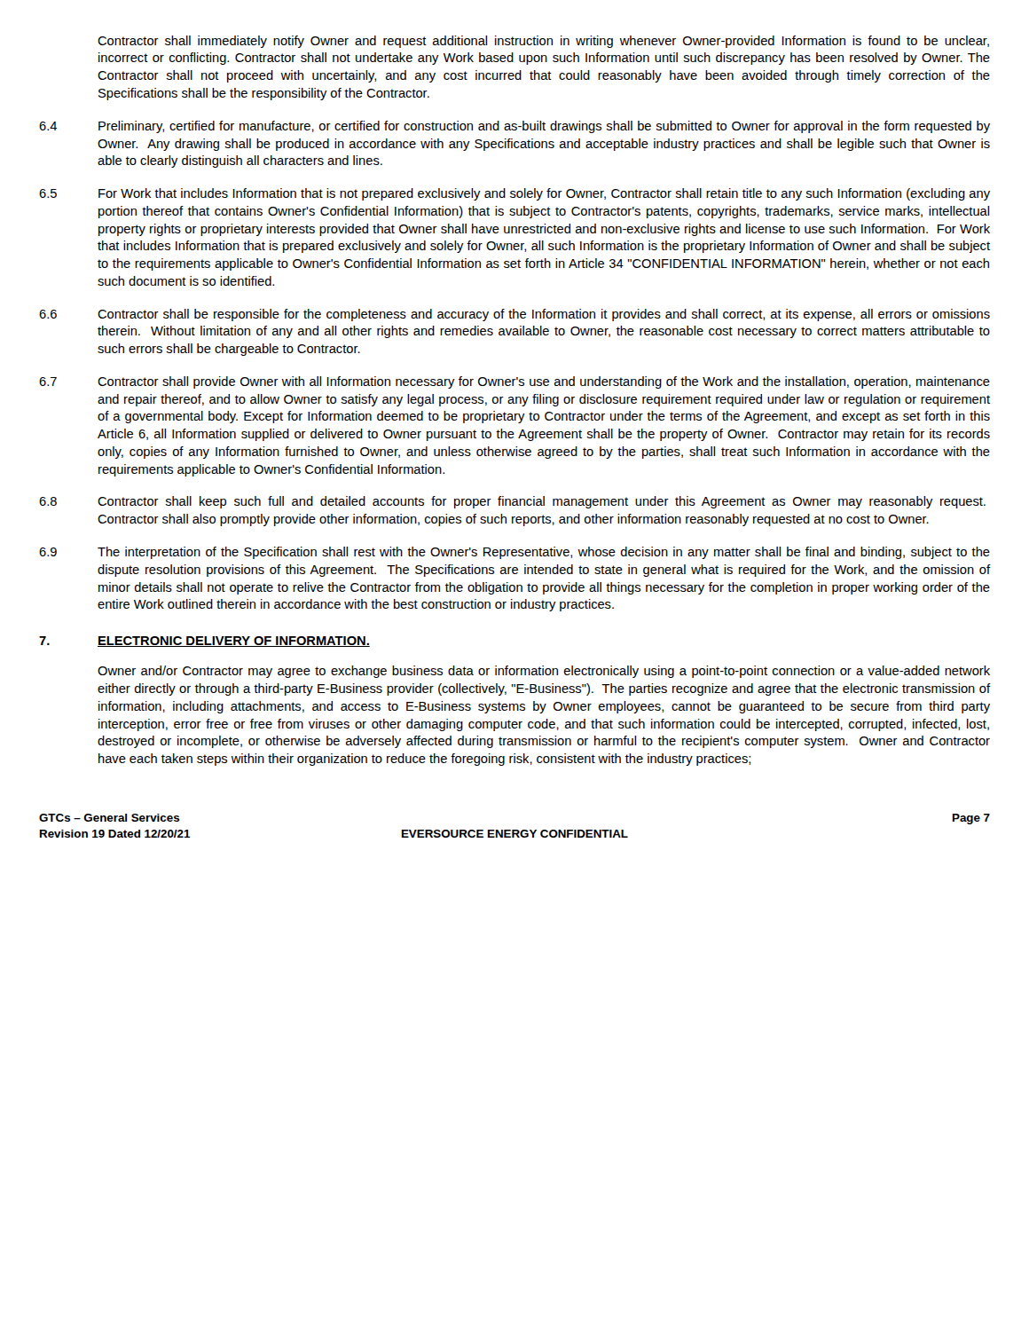Contractor shall immediately notify Owner and request additional instruction in writing whenever Owner-provided Information is found to be unclear, incorrect or conflicting. Contractor shall not undertake any Work based upon such Information until such discrepancy has been resolved by Owner. The Contractor shall not proceed with uncertainly, and any cost incurred that could reasonably have been avoided through timely correction of the Specifications shall be the responsibility of the Contractor.
6.4
Preliminary, certified for manufacture, or certified for construction and as-built drawings shall be submitted to Owner for approval in the form requested by Owner. Any drawing shall be produced in accordance with any Specifications and acceptable industry practices and shall be legible such that Owner is able to clearly distinguish all characters and lines.
6.5
For Work that includes Information that is not prepared exclusively and solely for Owner, Contractor shall retain title to any such Information (excluding any portion thereof that contains Owner's Confidential Information) that is subject to Contractor's patents, copyrights, trademarks, service marks, intellectual property rights or proprietary interests provided that Owner shall have unrestricted and non-exclusive rights and license to use such Information. For Work that includes Information that is prepared exclusively and solely for Owner, all such Information is the proprietary Information of Owner and shall be subject to the requirements applicable to Owner's Confidential Information as set forth in Article 34 "CONFIDENTIAL INFORMATION" herein, whether or not each such document is so identified.
6.6
Contractor shall be responsible for the completeness and accuracy of the Information it provides and shall correct, at its expense, all errors or omissions therein. Without limitation of any and all other rights and remedies available to Owner, the reasonable cost necessary to correct matters attributable to such errors shall be chargeable to Contractor.
6.7
Contractor shall provide Owner with all Information necessary for Owner's use and understanding of the Work and the installation, operation, maintenance and repair thereof, and to allow Owner to satisfy any legal process, or any filing or disclosure requirement required under law or regulation or requirement of a governmental body. Except for Information deemed to be proprietary to Contractor under the terms of the Agreement, and except as set forth in this Article 6, all Information supplied or delivered to Owner pursuant to the Agreement shall be the property of Owner. Contractor may retain for its records only, copies of any Information furnished to Owner, and unless otherwise agreed to by the parties, shall treat such Information in accordance with the requirements applicable to Owner's Confidential Information.
6.8
Contractor shall keep such full and detailed accounts for proper financial management under this Agreement as Owner may reasonably request. Contractor shall also promptly provide other information, copies of such reports, and other information reasonably requested at no cost to Owner.
6.9
The interpretation of the Specification shall rest with the Owner's Representative, whose decision in any matter shall be final and binding, subject to the dispute resolution provisions of this Agreement. The Specifications are intended to state in general what is required for the Work, and the omission of minor details shall not operate to relive the Contractor from the obligation to provide all things necessary for the completion in proper working order of the entire Work outlined therein in accordance with the best construction or industry practices.
7.
ELECTRONIC DELIVERY OF INFORMATION.
Owner and/or Contractor may agree to exchange business data or information electronically using a point-to-point connection or a value-added network either directly or through a third-party E-Business provider (collectively, "E-Business"). The parties recognize and agree that the electronic transmission of information, including attachments, and access to E-Business systems by Owner employees, cannot be guaranteed to be secure from third party interception, error free or free from viruses or other damaging computer code, and that such information could be intercepted, corrupted, infected, lost, destroyed or incomplete, or otherwise be adversely affected during transmission or harmful to the recipient's computer system. Owner and Contractor have each taken steps within their organization to reduce the foregoing risk, consistent with the industry practices;
| GTCs – General Services | | Page 7 |
| Revision 19 Dated 12/20/21 | EVERSOURCE ENERGY CONFIDENTIAL | |